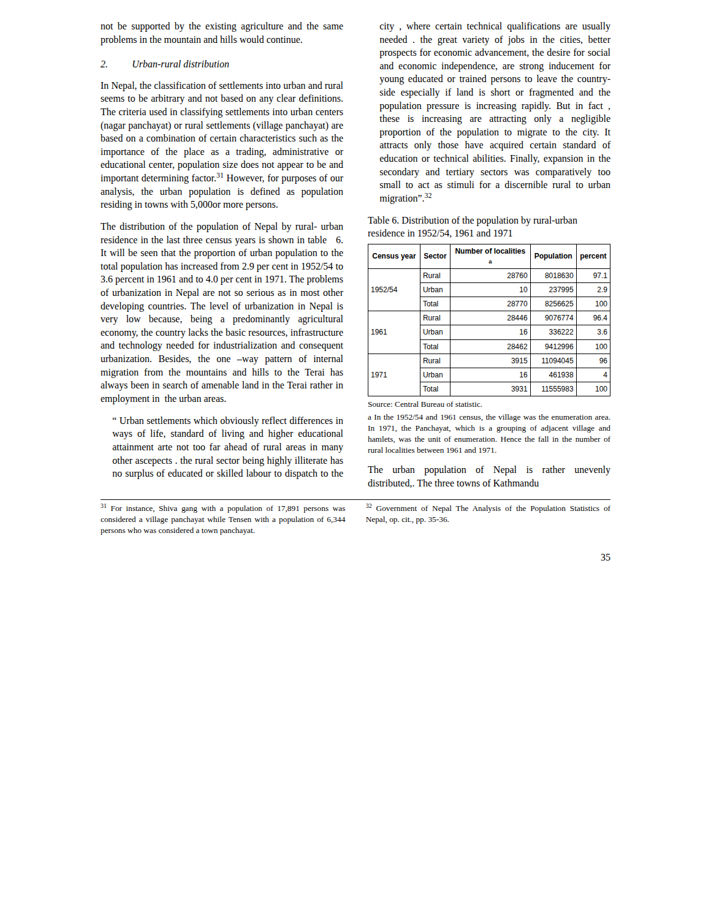not be supported by the existing agriculture and the same problems in the mountain and hills would continue.
2. Urban-rural distribution
In Nepal, the classification of settlements into urban and rural seems to be arbitrary and not based on any clear definitions. The criteria used in classifying settlements into urban centers (nagar panchayat) or rural settlements (village panchayat) are based on a combination of certain characteristics such as the importance of the place as a trading, administrative or educational center, population size does not appear to be and important determining factor.31 However, for purposes of our analysis, the urban population is defined as population residing in towns with 5,000or more persons.
The distribution of the population of Nepal by rural- urban residence in the last three census years is shown in table 6. It will be seen that the proportion of urban population to the total population has increased from 2.9 per cent in 1952/54 to 3.6 percent in 1961 and to 4.0 per cent in 1971. The problems of urbanization in Nepal are not so serious as in most other developing countries. The level of urbanization in Nepal is very low because, being a predominantly agricultural economy, the country lacks the basic resources, infrastructure and technology needed for industrialization and consequent urbanization. Besides, the one –way pattern of internal migration from the mountains and hills to the Terai has always been in search of amenable land in the Terai rather in employment in the urban areas.
“ Urban settlements which obviously reflect differences in ways of life, standard of living and higher educational attainment arte not too far ahead of rural areas in many other ascepects . the rural sector being highly illiterate has no surplus of educated or skilled labour to dispatch to the city , where certain technical qualifications are usually needed . the great variety of jobs in the cities, better prospects for economic advancement, the desire for social and economic independence, are strong inducement for young educated or trained persons to leave the country-side especially if land is short or fragmented and the population pressure is increasing rapidly. But in fact , these is increasing are attracting only a negligible proportion of the population to migrate to the city. It attracts only those have acquired certain standard of education or technical abilities. Finally, expansion in the secondary and tertiary sectors was comparatively too small to act as stimuli for a discernible rural to urban migration”.32
Table 6. Distribution of the population by rural-urban residence in 1952/54, 1961 and 1971
| Census year | Sector | Number of localities a | Population | percent |
| --- | --- | --- | --- | --- |
| 1952/54 | Rural | 28760 | 8018630 | 97.1 |
| Urban | 10 | 237995 | 2.9 |
| Total | 28770 | 8256625 | 100 |
| 1961 | Rural | 28446 | 9076774 | 96.4 |
| Urban | 16 | 336222 | 3.6 |
| Total | 28462 | 9412996 | 100 |
| 1971 | Rural | 3915 | 11094045 | 96 |
| Urban | 16 | 461938 | 4 |
| Total | 3931 | 11555983 | 100 |
Source: Central Bureau of statistic.
a In the 1952/54 and 1961 census, the village was the enumeration area. In 1971, the Panchayat, which is a grouping of adjacent village and hamlets, was the unit of enumeration. Hence the fall in the number of rural localities between 1961 and 1971.
The urban population of Nepal is rather unevenly distributed,. The three towns of Kathmandu
31 For instance, Shiva gang with a population of 17,891 persons was considered a village panchayat while Tensen with a population of 6,344 persons who was considered a town panchayat.
32 Government of Nepal The Analysis of the Population Statistics of Nepal, op. cit., pp. 35-36.
35